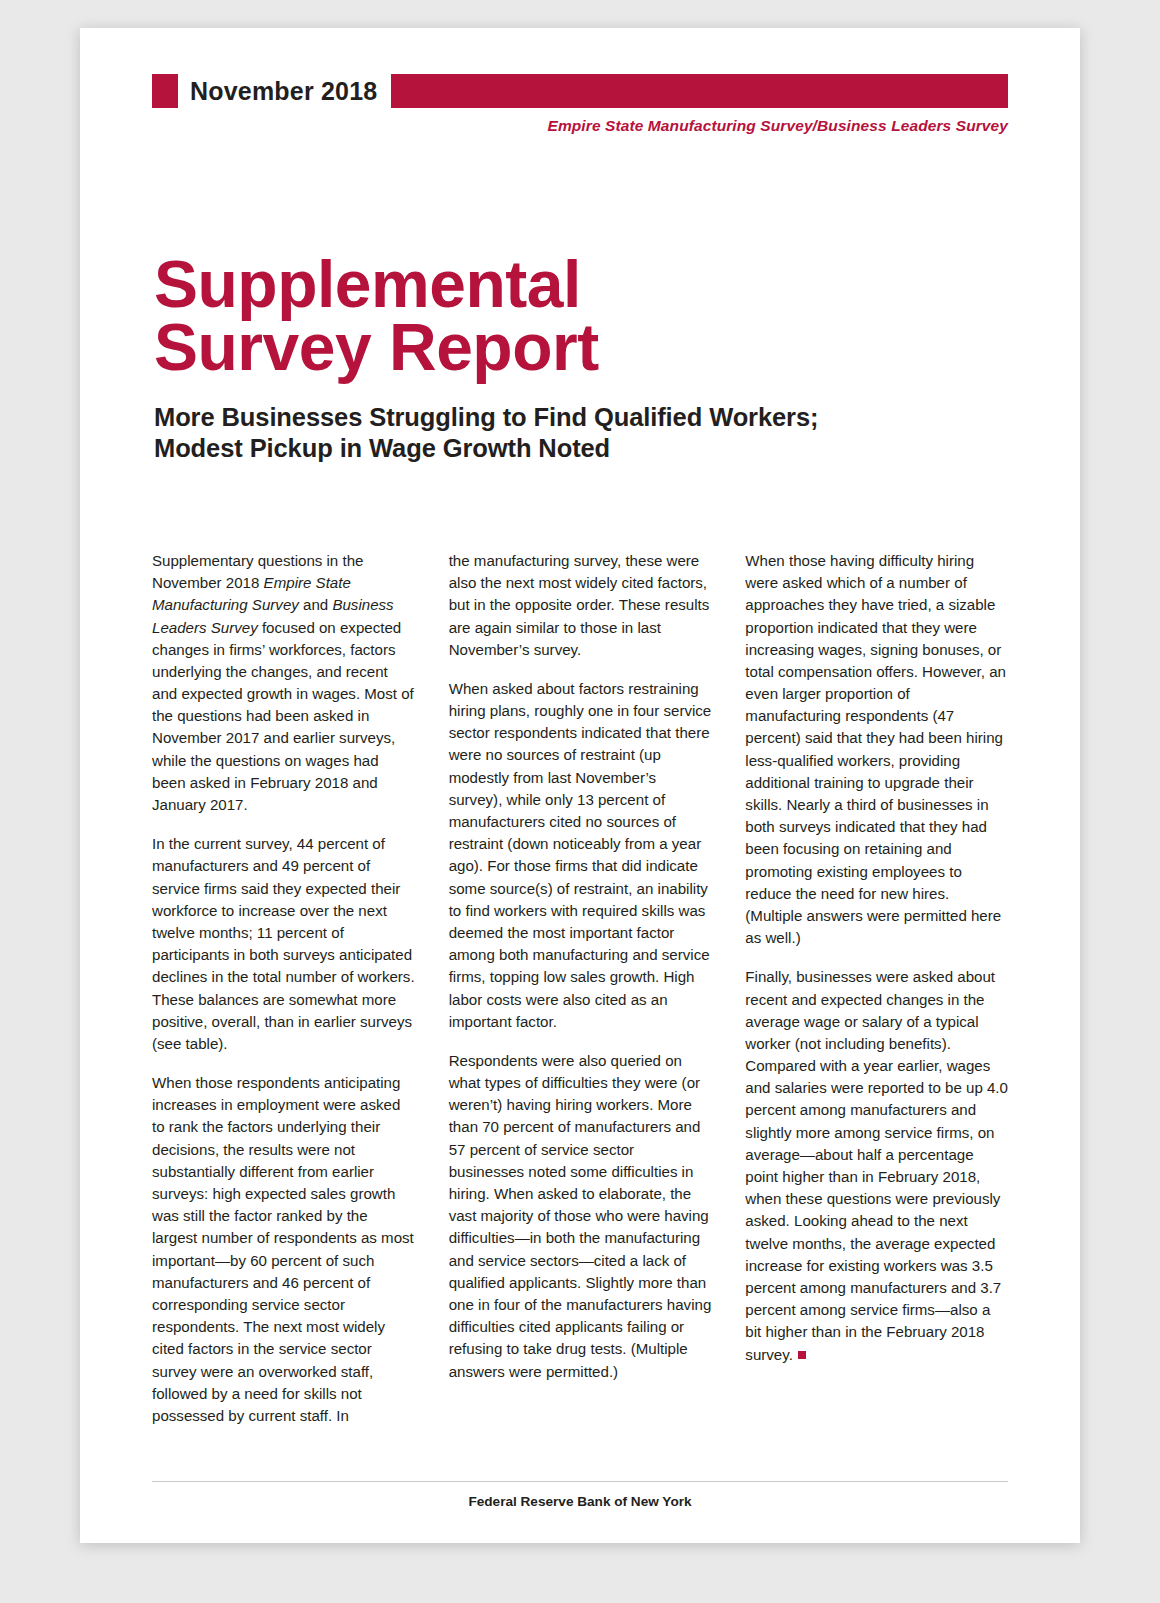November 2018
Empire State Manufacturing Survey/Business Leaders Survey
Supplemental
Survey Report
More Businesses Struggling to Find Qualified Workers;
Modest Pickup in Wage Growth Noted
Supplementary questions in the November 2018 Empire State Manufacturing Survey and Business Leaders Survey focused on expected changes in firms’ workforces, factors underlying the changes, and recent and expected growth in wages. Most of the questions had been asked in November 2017 and earlier surveys, while the questions on wages had been asked in February 2018 and January 2017.
In the current survey, 44 percent of manufacturers and 49 percent of service firms said they expected their workforce to increase over the next twelve months; 11 percent of participants in both surveys anticipated declines in the total number of workers. These balances are somewhat more positive, overall, than in earlier surveys (see table).
When those respondents anticipating increases in employment were asked to rank the factors underlying their decisions, the results were not substantially different from earlier surveys: high expected sales growth was still the factor ranked by the largest number of respondents as most important—by 60 percent of such manufacturers and 46 percent of corresponding service sector respondents. The next most widely cited factors in the service sector survey were an overworked staff, followed by a need for skills not possessed by current staff. In
the manufacturing survey, these were also the next most widely cited factors, but in the opposite order. These results are again similar to those in last November’s survey.
When asked about factors restraining hiring plans, roughly one in four service sector respondents indicated that there were no sources of restraint (up modestly from last November’s survey), while only 13 percent of manufacturers cited no sources of restraint (down noticeably from a year ago). For those firms that did indicate some source(s) of restraint, an inability to find workers with required skills was deemed the most important factor among both manufacturing and service firms, topping low sales growth. High labor costs were also cited as an important factor.
Respondents were also queried on what types of difficulties they were (or weren’t) having hiring workers. More than 70 percent of manufacturers and 57 percent of service sector businesses noted some difficulties in hiring. When asked to elaborate, the vast majority of those who were having difficulties—in both the manufacturing and service sectors—cited a lack of qualified applicants. Slightly more than one in four of the manufacturers having difficulties cited applicants failing or refusing to take drug tests. (Multiple answers were permitted.)
When those having difficulty hiring were asked which of a number of approaches they have tried, a sizable proportion indicated that they were increasing wages, signing bonuses, or total compensation offers. However, an even larger proportion of manufacturing respondents (47 percent) said that they had been hiring less-qualified workers, providing additional training to upgrade their skills. Nearly a third of businesses in both surveys indicated that they had been focusing on retaining and promoting existing employees to reduce the need for new hires. (Multiple answers were permitted here as well.)
Finally, businesses were asked about recent and expected changes in the average wage or salary of a typical worker (not including benefits). Compared with a year earlier, wages and salaries were reported to be up 4.0 percent among manufacturers and slightly more among service firms, on average—about half a percentage point higher than in February 2018, when these questions were previously asked. Looking ahead to the next twelve months, the average expected increase for existing workers was 3.5 percent among manufacturers and 3.7 percent among service firms—also a bit higher than in the February 2018 survey.
Federal Reserve Bank of New York